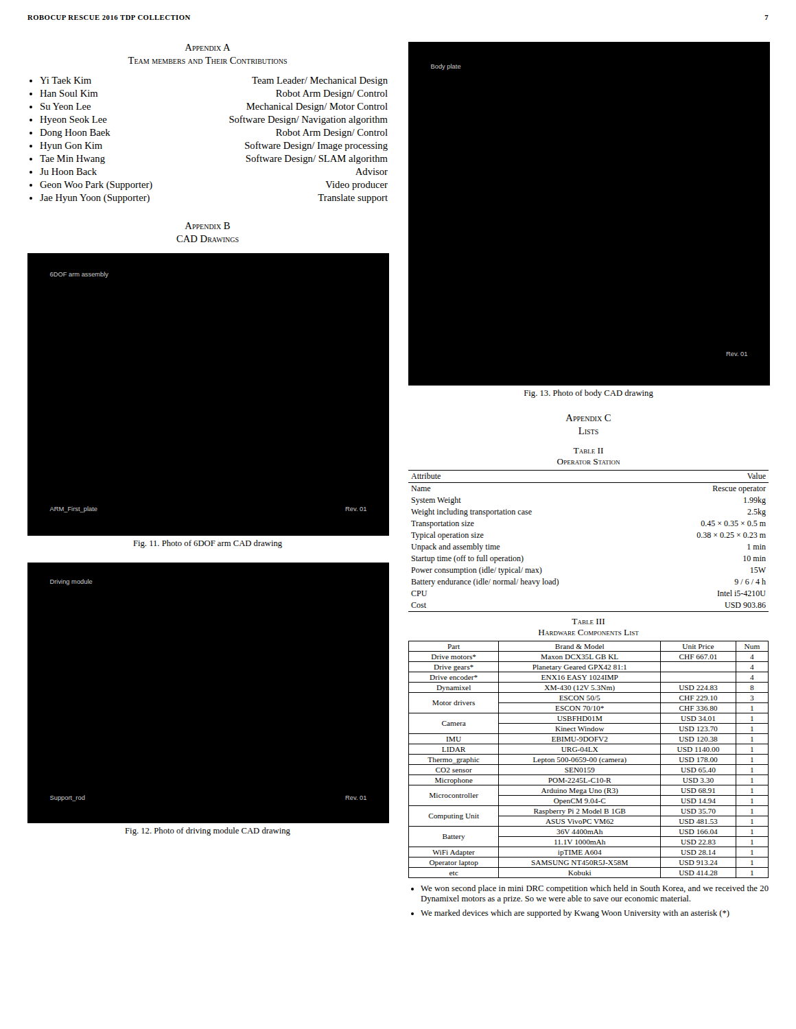RoboCup Rescue 2016 TDP Collection 7
Appendix A
Team members and Their Contributions
Yi Taek Kim Team Leader/ Mechanical Design
Han Soul Kim Robot Arm Design/ Control
Su Yeon Lee Mechanical Design/ Motor Control
Hyeon Seok Lee Software Design/ Navigation algorithm
Dong Hoon Baek Robot Arm Design/ Control
Hyun Gon Kim Software Design/ Image processing
Tae Min Hwang Software Design/ SLAM algorithm
Ju Hoon Back Advisor
Geon Woo Park (Supporter) Video producer
Jae Hyun Yoon (Supporter) Translate support
Appendix B
CAD Drawings
6DOF arm assembly ARM_First_plate Rev. 01
Fig. 11. Photo of 6DOF arm CAD drawing
Driving module Support_rod Rev. 01
Fig. 12. Photo of driving module CAD drawing
Body plate Rev. 01
Fig. 13. Photo of body CAD drawing
Appendix C
Lists
Table II
Operator Station
| Attribute | Value |
| --- | --- |
| Name | Rescue operator |
| System Weight | 1.99kg |
| Weight including transportation case | 2.5kg |
| Transportation size | 0.45 × 0.35 × 0.5 m |
| Typical operation size | 0.38 × 0.25 × 0.23 m |
| Unpack and assembly time | 1 min |
| Startup time (off to full operation) | 10 min |
| Power consumption (idle/ typical/ max) | 15W |
| Battery endurance (idle/ normal/ heavy load) | 9 / 6 / 4 h |
| CPU | Intel i5-4210U |
| Cost | USD 903.86 |
Table III
Hardware Components List
| Part | Brand & Model | Unit Price | Num |
| --- | --- | --- | --- |
| Drive motors* | Maxon DCX35L GB KL | CHF 667.01 | 4 |
| Drive gears* | Planetary Geared GPX42 81:1 | | 4 |
| Drive encoder* | ENX16 EASY 1024IMP | | 4 |
| Dynamixel | XM-430 (12V 5.3Nm) | USD 224.83 | 8 |
| Motor drivers | ESCON 50/5 | CHF 229.10 | 3 |
| ESCON 70/10* | CHF 336.80 | 1 |
| Camera | USBFHD01M | USD 34.01 | 1 |
| Kinect Window | USD 123.70 | 1 |
| IMU | EBIMU-9DOFV2 | USD 120.38 | 1 |
| LIDAR | URG-04LX | USD 1140.00 | 1 |
| Thermo_graphic | Lepton 500-0659-00 (camera) | USD 178.00 | 1 |
| CO2 sensor | SEN0159 | USD 65.40 | 1 |
| Microphone | POM-2245L-C10-R | USD 3.30 | 1 |
| Microcontroller | Arduino Mega Uno (R3) | USD 68.91 | 1 |
| OpenCM 9.04-C | USD 14.94 | 1 |
| Computing Unit | Raspberry Pi 2 Model B 1GB | USD 35.70 | 1 |
| ASUS VivoPC VM62 | USD 481.53 | 1 |
| Battery | 36V 4400mAh | USD 166.04 | 1 |
| 11.1V 1000mAh | USD 22.83 | 1 |
| WiFi Adapter | ipTIME A604 | USD 28.14 | 1 |
| Operator laptop | SAMSUNG NT450R5J-X58M | USD 913.24 | 1 |
| etc | Kobuki | USD 414.28 | 1 |
We won second place in mini DRC competition which held in South Korea, and we received the 20 Dynamixel motors as a prize. So we were able to save our economic material.
We marked devices which are supported by Kwang Woon University with an asterisk (*)